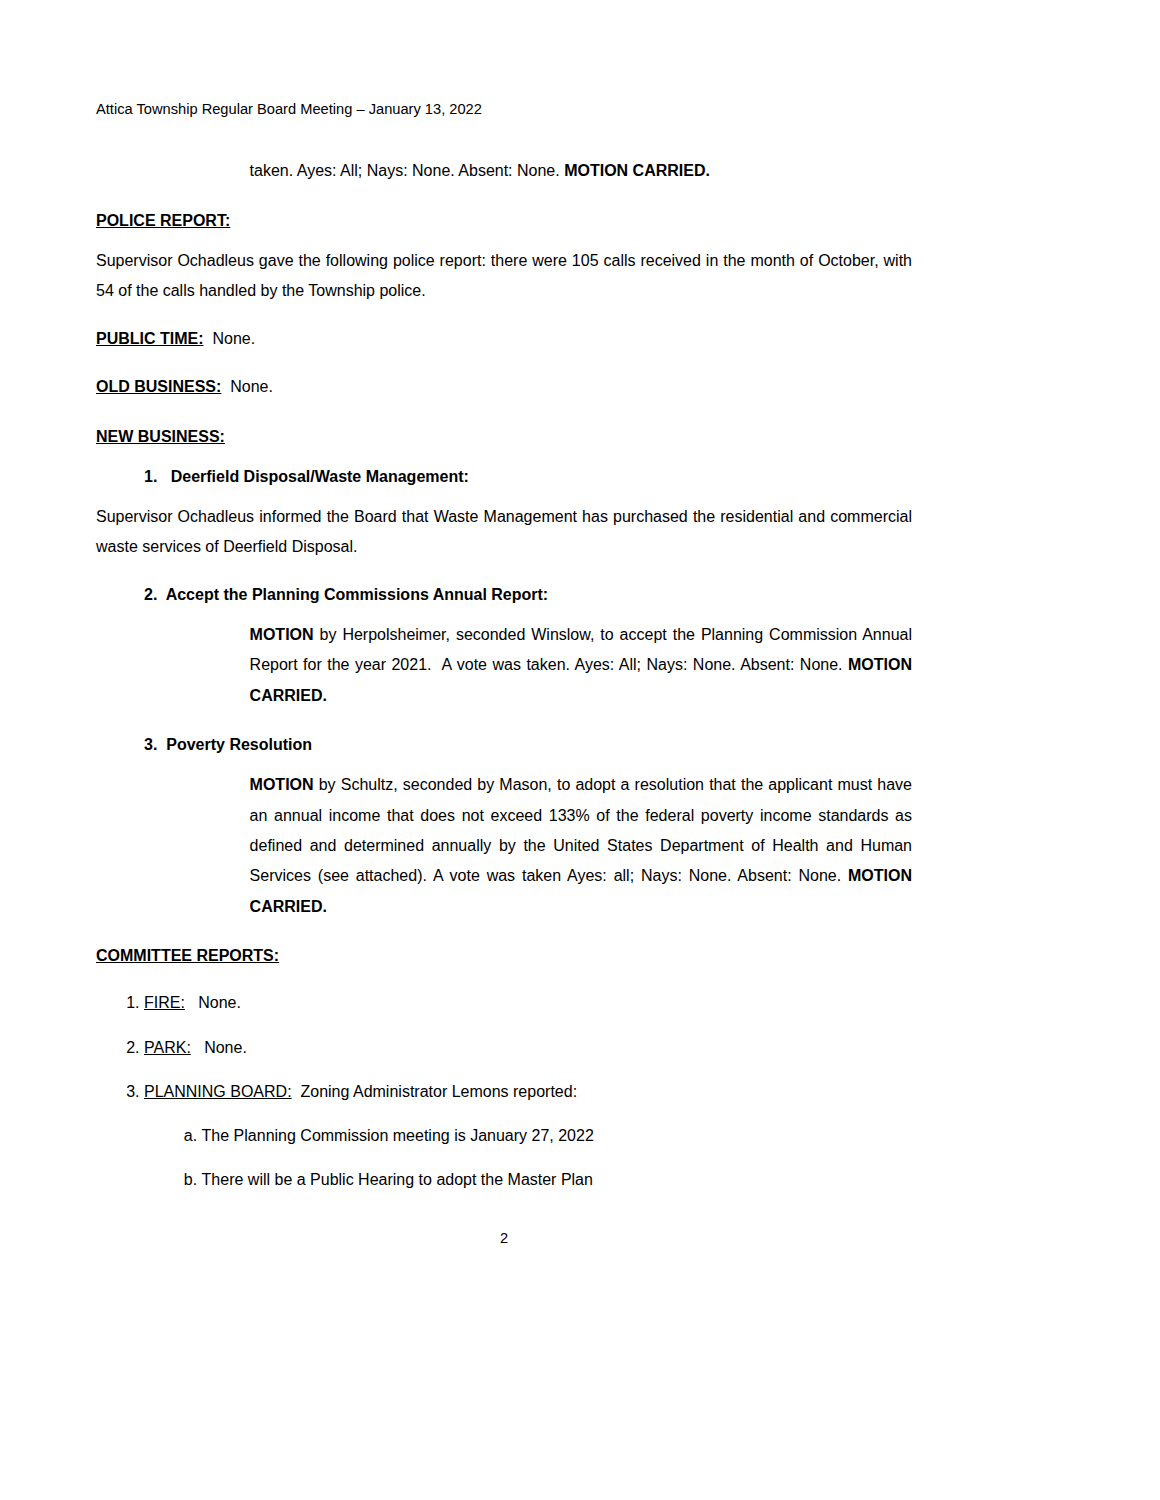Attica Township Regular Board Meeting – January 13, 2022
taken. Ayes: All; Nays: None. Absent: None. MOTION CARRIED.
POLICE REPORT:
Supervisor Ochadleus gave the following police report: there were 105 calls received in the month of October, with 54 of the calls handled by the Township police.
PUBLIC TIME: None.
OLD BUSINESS: None.
NEW BUSINESS:
1. Deerfield Disposal/Waste Management:
Supervisor Ochadleus informed the Board that Waste Management has purchased the residential and commercial waste services of Deerfield Disposal.
2. Accept the Planning Commissions Annual Report:
MOTION by Herpolsheimer, seconded Winslow, to accept the Planning Commission Annual Report for the year 2021. A vote was taken. Ayes: All; Nays: None. Absent: None. MOTION CARRIED.
3. Poverty Resolution
MOTION by Schultz, seconded by Mason, to adopt a resolution that the applicant must have an annual income that does not exceed 133% of the federal poverty income standards as defined and determined annually by the United States Department of Health and Human Services (see attached). A vote was taken Ayes: all; Nays: None. Absent: None. MOTION CARRIED.
COMMITTEE REPORTS:
FIRE: None.
PARK: None.
PLANNING BOARD: Zoning Administrator Lemons reported:
The Planning Commission meeting is January 27, 2022
There will be a Public Hearing to adopt the Master Plan
2